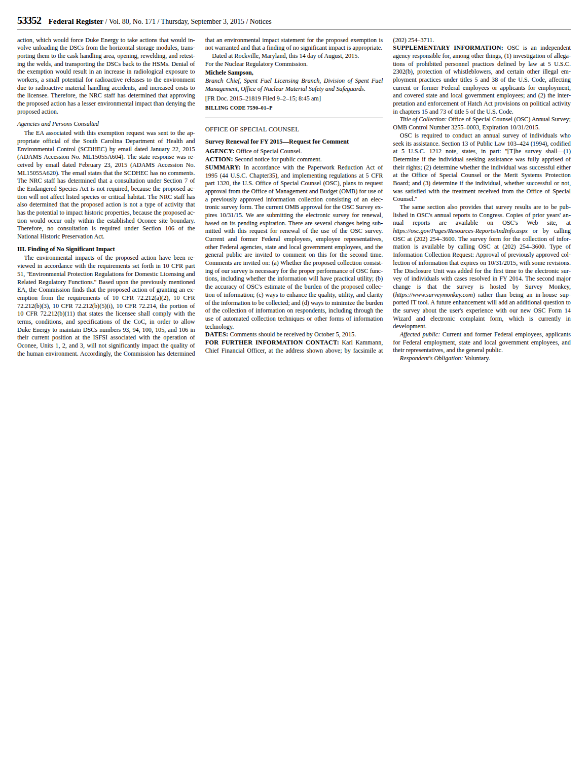53352
Federal Register / Vol. 80, No. 171 / Thursday, September 3, 2015 / Notices
action, which would force Duke Energy to take actions that would involve unloading the DSCs from the horizontal storage modules, transporting them to the cask handling area, opening, rewelding, and retesting the welds, and transporting the DSCs back to the HSMs. Denial of the exemption would result in an increase in radiological exposure to workers, a small potential for radioactive releases to the environment due to radioactive material handling accidents, and increased costs to the licensee. Therefore, the NRC staff has determined that approving the proposed action has a lesser environmental impact than denying the proposed action.
Agencies and Persons Consulted
The EA associated with this exemption request was sent to the appropriate official of the South Carolina Department of Health and Environmental Control (SCDHEC) by email dated January 22, 2015 (ADAMS Accession No. ML15055A604). The state response was received by email dated February 23, 2015 (ADAMS Accession No. ML15055A620). The email states that the SCDHEC has no comments. The NRC staff has determined that a consultation under Section 7 of the Endangered Species Act is not required, because the proposed action will not affect listed species or critical habitat. The NRC staff has also determined that the proposed action is not a type of activity that has the potential to impact historic properties, because the proposed action would occur only within the established Oconee site boundary. Therefore, no consultation is required under Section 106 of the National Historic Preservation Act.
III. Finding of No Significant Impact
The environmental impacts of the proposed action have been reviewed in accordance with the requirements set forth in 10 CFR part 51, ''Environmental Protection Regulations for Domestic Licensing and Related Regulatory Functions.'' Based upon the previously mentioned EA, the Commission finds that the proposed action of granting an exemption from the requirements of 10 CFR 72.212(a)(2), 10 CFR 72.212(b)(3), 10 CFR 72.212(b)(5)(i), 10 CFR 72.214, the portion of 10 CFR 72.212(b)(11) that states the licensee shall comply with the terms, conditions, and specifications of the CoC, in order to allow Duke Energy to maintain DSCs numbers 93, 94, 100, 105, and 106 in their current position at the ISFSI associated with the operation of Oconee, Units 1, 2, and 3, will not significantly impact the quality of the human environment. Accordingly, the Commission has determined that an environmental impact statement for the proposed exemption is not warranted and that a finding of no significant impact is appropriate.
Dated at Rockville, Maryland, this 14 day of August, 2015.
For the Nuclear Regulatory Commission.
Michele Sampson,
Branch Chief, Spent Fuel Licensing Branch, Division of Spent Fuel Management, Office of Nuclear Material Safety and Safeguards.
[FR Doc. 2015–21819 Filed 9–2–15; 8:45 am]
BILLING CODE 7590–01–P
OFFICE OF SPECIAL COUNSEL
Survey Renewal for FY 2015—Request for Comment
AGENCY: Office of Special Counsel.
ACTION: Second notice for public comment.
SUMMARY: In accordance with the Paperwork Reduction Act of 1995 (44 U.S.C. Chapter35), and implementing regulations at 5 CFR part 1320, the U.S. Office of Special Counsel (OSC), plans to request approval from the Office of Management and Budget (OMB) for use of a previously approved information collection consisting of an electronic survey form. The current OMB approval for the OSC Survey expires 10/31/15. We are submitting the electronic survey for renewal, based on its pending expiration. There are several changes being submitted with this request for renewal of the use of the OSC survey. Current and former Federal employees, employee representatives, other Federal agencies, state and local government employees, and the general public are invited to comment on this for the second time. Comments are invited on: (a) Whether the proposed collection consisting of our survey is necessary for the proper performance of OSC functions, including whether the information will have practical utility; (b) the accuracy of OSC's estimate of the burden of the proposed collection of information; (c) ways to enhance the quality, utility, and clarity of the information to be collected; and (d) ways to minimize the burden of the collection of information on respondents, including through the use of automated collection techniques or other forms of information technology.
DATES: Comments should be received by October 5, 2015.
FOR FURTHER INFORMATION CONTACT: Karl Kammann, Chief Financial Officer, at the address shown above; by facsimile at (202) 254–3711.
SUPPLEMENTARY INFORMATION: OSC is an independent agency responsible for, among other things, (1) investigation of allegations of prohibited personnel practices defined by law at 5 U.S.C. 2302(b), protection of whistleblowers, and certain other illegal employment practices under titles 5 and 38 of the U.S. Code, affecting current or former Federal employees or applicants for employment, and covered state and local government employees; and (2) the interpretation and enforcement of Hatch Act provisions on political activity in chapters 15 and 73 of title 5 of the U.S. Code.
Title of Collection: Office of Special Counsel (OSC) Annual Survey; OMB Control Number 3255–0003, Expiration 10/31/2015.
OSC is required to conduct an annual survey of individuals who seek its assistance. Section 13 of Public Law 103–424 (1994), codified at 5 U.S.C. 1212 note, states, in part: ''[T]he survey shall—(1) Determine if the individual seeking assistance was fully apprised of their rights; (2) determine whether the individual was successful either at the Office of Special Counsel or the Merit Systems Protection Board; and (3) determine if the individual, whether successful or not, was satisfied with the treatment received from the Office of Special Counsel.''
The same section also provides that survey results are to be published in OSC's annual reports to Congress. Copies of prior years' annual reports are available on OSC's Web site, at https://osc.gov/Pages/Resources-ReportsAndInfo.aspx or by calling OSC at (202) 254–3600. The survey form for the collection of information is available by calling OSC at (202) 254–3600. Type of Information Collection Request: Approval of previously approved collection of information that expires on 10/31/2015, with some revisions. The Disclosure Unit was added for the first time to the electronic survey of individuals with cases resolved in FY 2014. The second major change is that the survey is hosted by Survey Monkey, (https://www.surveymonkey.com) rather than being an in-house supported IT tool. A future enhancement will add an additional question to the survey about the user's experience with our new OSC Form 14 Wizard and electronic complaint form, which is currently in development.
Affected public: Current and former Federal employees, applicants for Federal employment, state and local government employees, and their representatives, and the general public.
Respondent's Obligation: Voluntary.